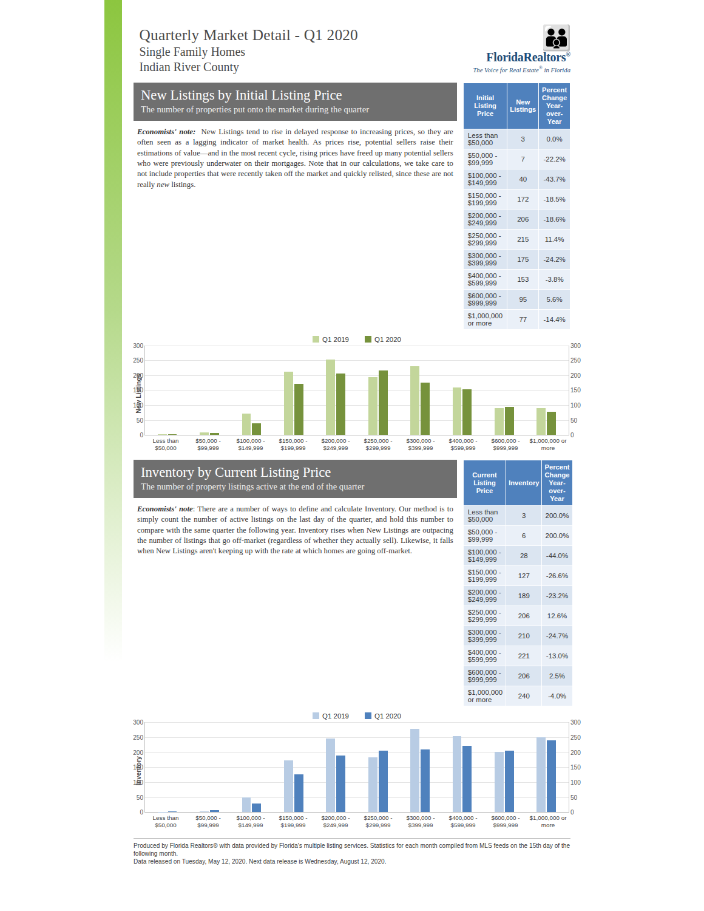Quarterly Market Detail - Q1 2020
Single Family Homes
Indian River County
👪
FloridaRealtors®
The Voice for Real Estate® in Florida
New Listings by Initial Listing Price
The number of properties put onto the market during the quarter
Economists' note: New Listings tend to rise in delayed response to increasing prices, so they are often seen as a lagging indicator of market health. As prices rise, potential sellers raise their estimations of value—and in the most recent cycle, rising prices have freed up many potential sellers who were previously underwater on their mortgages. Note that in our calculations, we take care to not include properties that were recently taken off the market and quickly relisted, since these are not really new listings.
| Initial Listing Price | New Listings | Percent Change Year-over-Year |
| --- | --- | --- |
| Less than $50,000 | 3 | 0.0% |
| $50,000 - $99,999 | 7 | -22.2% |
| $100,000 - $149,999 | 40 | -43.7% |
| $150,000 - $199,999 | 172 | -18.5% |
| $200,000 - $249,999 | 206 | -18.6% |
| $250,000 - $299,999 | 215 | 11.4% |
| $300,000 - $399,999 | 175 | -24.2% |
| $400,000 - $599,999 | 153 | -3.8% |
| $600,000 - $999,999 | 95 | 5.6% |
| $1,000,000 or more | 77 | -14.4% |
New Listings
Q1 2019
Q1 2020
300
250
200
150
100
50
0
300
250
200
150
100
50
0
Less than
$50,000
$50,000 -
$99,999
$100,000 -
$149,999
$150,000 -
$199,999
$200,000 -
$249,999
$250,000 -
$299,999
$300,000 -
$399,999
$400,000 -
$599,999
$600,000 -
$999,999
$1,000,000 or
more
Inventory by Current Listing Price
The number of property listings active at the end of the quarter
Economists' note: There are a number of ways to define and calculate Inventory. Our method is to simply count the number of active listings on the last day of the quarter, and hold this number to compare with the same quarter the following year. Inventory rises when New Listings are outpacing the number of listings that go off-market (regardless of whether they actually sell). Likewise, it falls when New Listings aren't keeping up with the rate at which homes are going off-market.
| Current Listing Price | Inventory | Percent Change Year-over-Year |
| --- | --- | --- |
| Less than $50,000 | 3 | 200.0% |
| $50,000 - $99,999 | 6 | 200.0% |
| $100,000 - $149,999 | 28 | -44.0% |
| $150,000 - $199,999 | 127 | -26.6% |
| $200,000 - $249,999 | 189 | -23.2% |
| $250,000 - $299,999 | 206 | 12.6% |
| $300,000 - $399,999 | 210 | -24.7% |
| $400,000 - $599,999 | 221 | -13.0% |
| $600,000 - $999,999 | 206 | 2.5% |
| $1,000,000 or more | 240 | -4.0% |
Inventory
Q1 2019
Q1 2020
300
250
200
150
100
50
0
300
250
200
150
100
50
0
Less than
$50,000
$50,000 -
$99,999
$100,000 -
$149,999
$150,000 -
$199,999
$200,000 -
$249,999
$250,000 -
$299,999
$300,000 -
$399,999
$400,000 -
$599,999
$600,000 -
$999,999
$1,000,000 or
more
Produced by Florida Realtors® with data provided by Florida's multiple listing services. Statistics for each month compiled from MLS feeds on the 15th day of the following month.
Data released on Tuesday, May 12, 2020. Next data release is Wednesday, August 12, 2020.